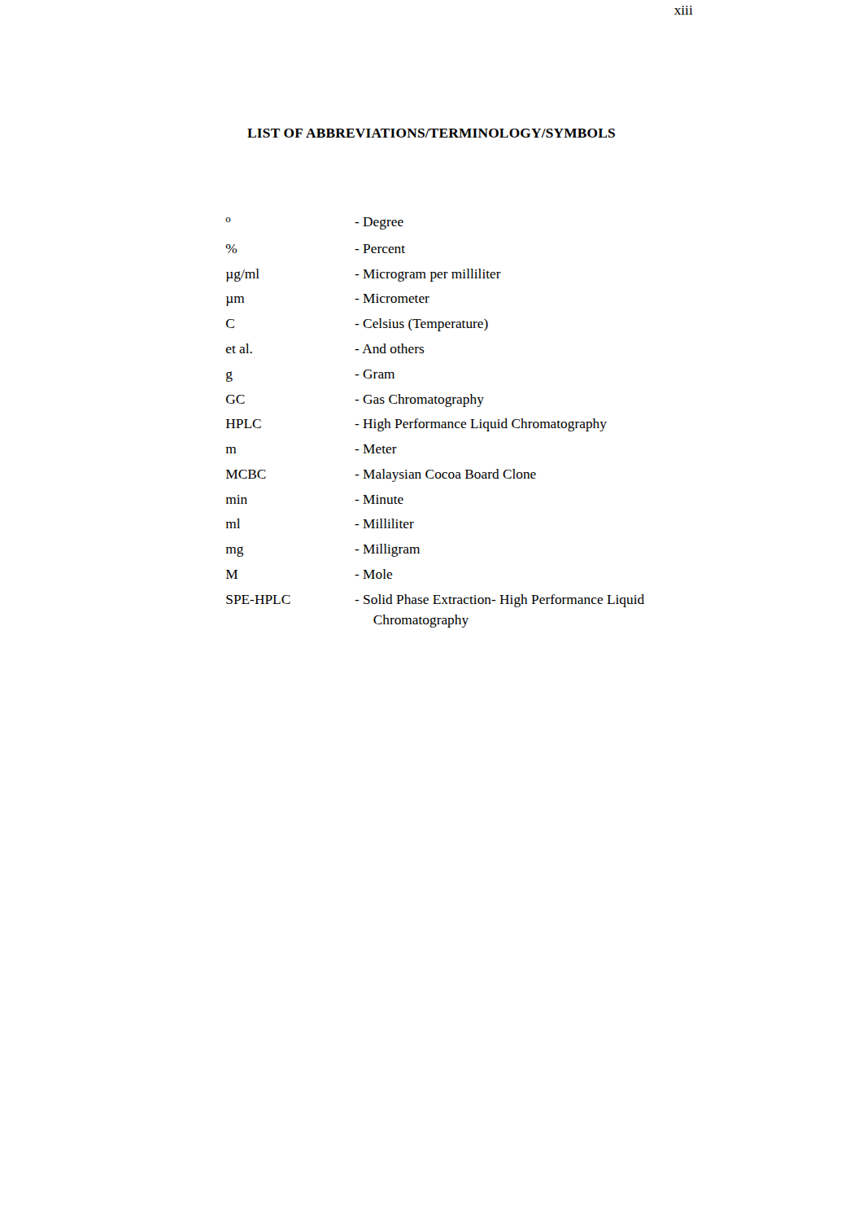xiii
LIST OF ABBREVIATIONS/TERMINOLOGY/SYMBOLS
| o | - Degree |
| % | - Percent |
| µg/ml | - Microgram per milliliter |
| µm | - Micrometer |
| C | - Celsius (Temperature) |
| et al. | - And others |
| g | - Gram |
| GC | - Gas Chromatography |
| HPLC | - High Performance Liquid Chromatography |
| m | - Meter |
| MCBC | - Malaysian Cocoa Board Clone |
| min | - Minute |
| ml | - Milliliter |
| mg | - Milligram |
| M | - Mole |
| SPE-HPLC | - Solid Phase Extraction- High Performance Liquid Chromatography |